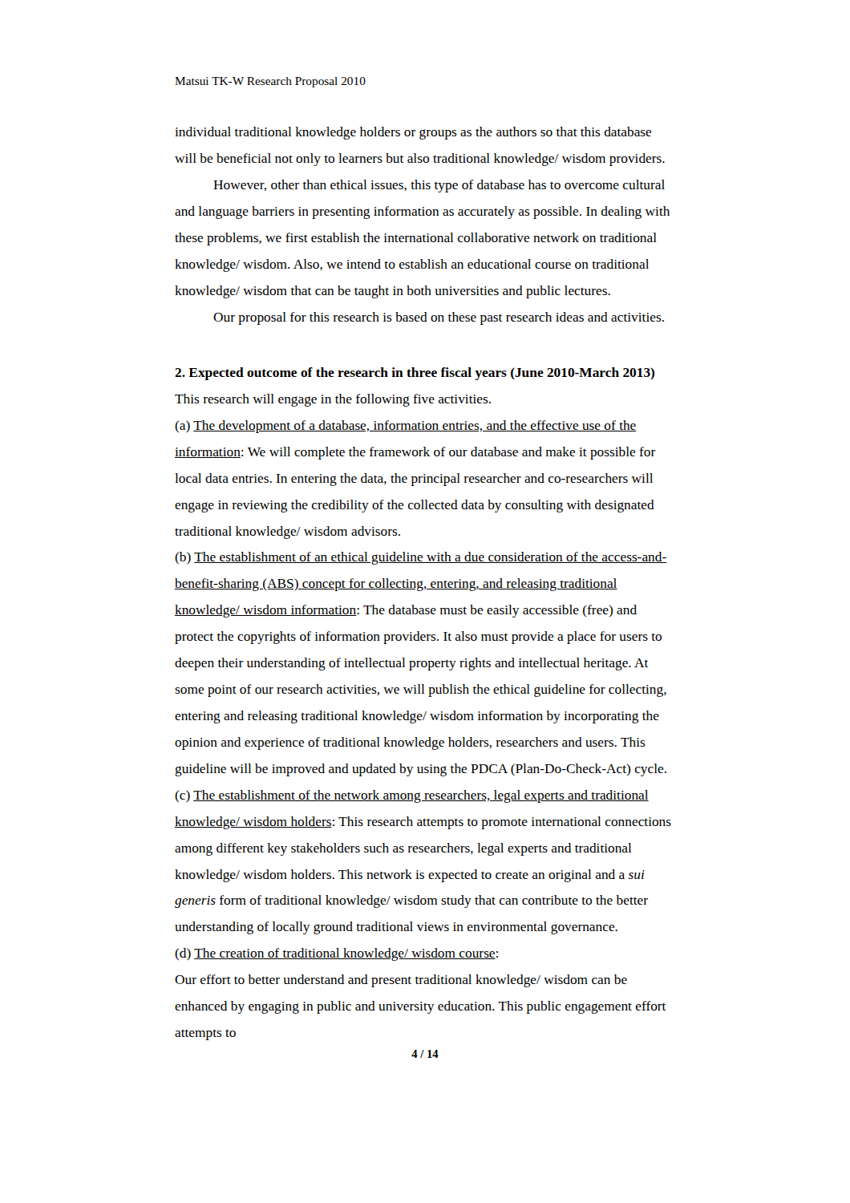Matsui TK-W Research Proposal 2010
individual traditional knowledge holders or groups as the authors so that this database will be beneficial not only to learners but also traditional knowledge/ wisdom providers.
However, other than ethical issues, this type of database has to overcome cultural and language barriers in presenting information as accurately as possible. In dealing with these problems, we first establish the international collaborative network on traditional knowledge/ wisdom. Also, we intend to establish an educational course on traditional knowledge/ wisdom that can be taught in both universities and public lectures.
Our proposal for this research is based on these past research ideas and activities.
2. Expected outcome of the research in three fiscal years (June 2010-March 2013)
This research will engage in the following five activities.
(a) The development of a database, information entries, and the effective use of the information: We will complete the framework of our database and make it possible for local data entries. In entering the data, the principal researcher and co-researchers will engage in reviewing the credibility of the collected data by consulting with designated traditional knowledge/ wisdom advisors.
(b) The establishment of an ethical guideline with a due consideration of the access-and-benefit-sharing (ABS) concept for collecting, entering, and releasing traditional knowledge/ wisdom information: The database must be easily accessible (free) and protect the copyrights of information providers. It also must provide a place for users to deepen their understanding of intellectual property rights and intellectual heritage. At some point of our research activities, we will publish the ethical guideline for collecting, entering and releasing traditional knowledge/ wisdom information by incorporating the opinion and experience of traditional knowledge holders, researchers and users. This guideline will be improved and updated by using the PDCA (Plan-Do-Check-Act) cycle.
(c) The establishment of the network among researchers, legal experts and traditional knowledge/ wisdom holders: This research attempts to promote international connections among different key stakeholders such as researchers, legal experts and traditional knowledge/ wisdom holders. This network is expected to create an original and a sui generis form of traditional knowledge/ wisdom study that can contribute to the better understanding of locally ground traditional views in environmental governance.
(d) The creation of traditional knowledge/ wisdom course:
Our effort to better understand and present traditional knowledge/ wisdom can be enhanced by engaging in public and university education. This public engagement effort attempts to
4 / 14